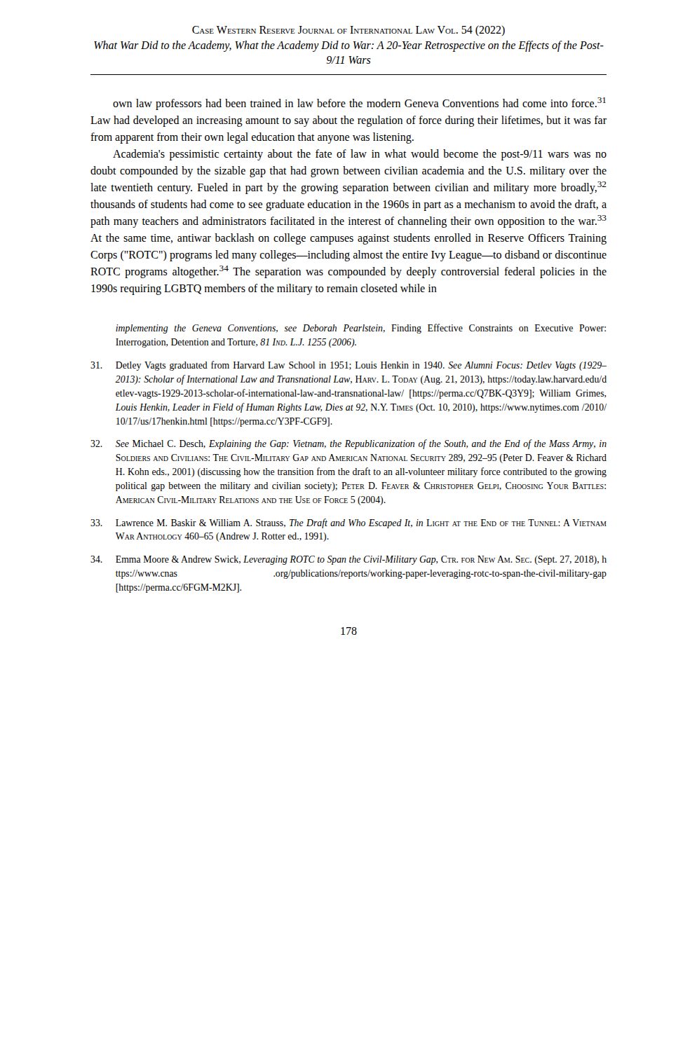Case Western Reserve Journal of International Law Vol. 54 (2022)
What War Did to the Academy, What the Academy Did to War: A 20-Year Retrospective on the Effects of the Post-9/11 Wars
own law professors had been trained in law before the modern Geneva Conventions had come into force.31 Law had developed an increasing amount to say about the regulation of force during their lifetimes, but it was far from apparent from their own legal education that anyone was listening.
Academia's pessimistic certainty about the fate of law in what would become the post-9/11 wars was no doubt compounded by the sizable gap that had grown between civilian academia and the U.S. military over the late twentieth century. Fueled in part by the growing separation between civilian and military more broadly,32 thousands of students had come to see graduate education in the 1960s in part as a mechanism to avoid the draft, a path many teachers and administrators facilitated in the interest of channeling their own opposition to the war.33 At the same time, antiwar backlash on college campuses against students enrolled in Reserve Officers Training Corps ("ROTC") programs led many colleges—including almost the entire Ivy League—to disband or discontinue ROTC programs altogether.34 The separation was compounded by deeply controversial federal policies in the 1990s requiring LGBTQ members of the military to remain closeted while in
implementing the Geneva Conventions, see Deborah Pearlstein, Finding Effective Constraints on Executive Power: Interrogation, Detention and Torture, 81 Ind. L.J. 1255 (2006).
31. Detley Vagts graduated from Harvard Law School in 1951; Louis Henkin in 1940. See Alumni Focus: Detlev Vagts (1929–2013): Scholar of International Law and Transnational Law, Harv. L. Today (Aug. 21, 2013), https://today.law.harvard.edu/detlev-vagts-1929-2013-scholar-of-international-law-and-transnational-law/ [https://perma.cc/Q7BK-Q3Y9]; William Grimes, Louis Henkin, Leader in Field of Human Rights Law, Dies at 92, N.Y. Times (Oct. 10, 2010), https://www.nytimes.com /2010/10/17/us/17henkin.html [https://perma.cc/Y3PF-CGF9].
32. See Michael C. Desch, Explaining the Gap: Vietnam, the Republicanization of the South, and the End of the Mass Army, in Soldiers and Civilians: The Civil-Military Gap and American National Security 289, 292–95 (Peter D. Feaver & Richard H. Kohn eds., 2001) (discussing how the transition from the draft to an all-volunteer military force contributed to the growing political gap between the military and civilian society); Peter D. Feaver & Christopher Gelpi, Choosing Your Battles: American Civil-Military Relations and the Use of Force 5 (2004).
33. Lawrence M. Baskir & William A. Strauss, The Draft and Who Escaped It, in Light at the End of the Tunnel: A Vietnam War Anthology 460–65 (Andrew J. Rotter ed., 1991).
34. Emma Moore & Andrew Swick, Leveraging ROTC to Span the Civil-Military Gap, Ctr. for New Am. Sec. (Sept. 27, 2018), https://www.cnas .org/publications/reports/working-paper-leveraging-rotc-to-span-the-civil-military-gap [https://perma.cc/6FGM-M2KJ].
178